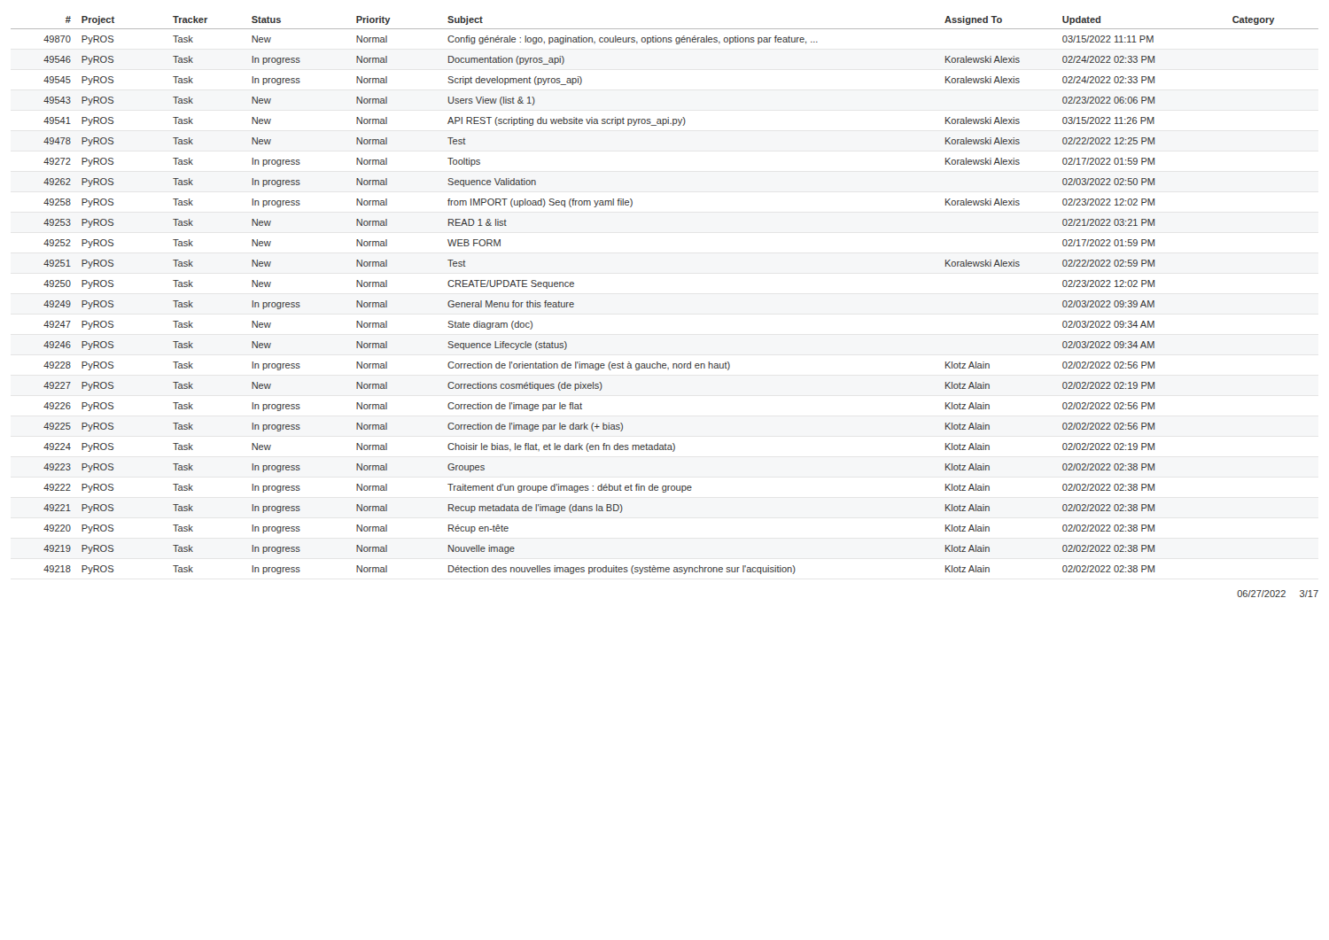| # | Project | Tracker | Status | Priority | Subject | Assigned To | Updated | Category |
| --- | --- | --- | --- | --- | --- | --- | --- | --- |
| 49870 | PyROS | Task | New | Normal | Config générale : logo, pagination, couleurs, options générales, options par feature, ... | | 03/15/2022 11:11 PM | |
| 49546 | PyROS | Task | In progress | Normal | Documentation (pyros_api) | Koralewski Alexis | 02/24/2022 02:33 PM | |
| 49545 | PyROS | Task | In progress | Normal | Script development (pyros_api) | Koralewski Alexis | 02/24/2022 02:33 PM | |
| 49543 | PyROS | Task | New | Normal | Users View (list & 1) | | 02/23/2022 06:06 PM | |
| 49541 | PyROS | Task | New | Normal | API REST (scripting du website via script pyros_api.py) | Koralewski Alexis | 03/15/2022 11:26 PM | |
| 49478 | PyROS | Task | New | Normal | Test | Koralewski Alexis | 02/22/2022 12:25 PM | |
| 49272 | PyROS | Task | In progress | Normal | Tooltips | Koralewski Alexis | 02/17/2022 01:59 PM | |
| 49262 | PyROS | Task | In progress | Normal | Sequence Validation | | 02/03/2022 02:50 PM | |
| 49258 | PyROS | Task | In progress | Normal | from IMPORT (upload) Seq (from yaml file) | Koralewski Alexis | 02/23/2022 12:02 PM | |
| 49253 | PyROS | Task | New | Normal | READ 1 & list | | 02/21/2022 03:21 PM | |
| 49252 | PyROS | Task | New | Normal | WEB FORM | | 02/17/2022 01:59 PM | |
| 49251 | PyROS | Task | New | Normal | Test | Koralewski Alexis | 02/22/2022 02:59 PM | |
| 49250 | PyROS | Task | New | Normal | CREATE/UPDATE Sequence | | 02/23/2022 12:02 PM | |
| 49249 | PyROS | Task | In progress | Normal | General Menu for this feature | | 02/03/2022 09:39 AM | |
| 49247 | PyROS | Task | New | Normal | State diagram (doc) | | 02/03/2022 09:34 AM | |
| 49246 | PyROS | Task | New | Normal | Sequence Lifecycle (status) | | 02/03/2022 09:34 AM | |
| 49228 | PyROS | Task | In progress | Normal | Correction de l'orientation de l'image (est à gauche, nord en haut) | Klotz Alain | 02/02/2022 02:56 PM | |
| 49227 | PyROS | Task | New | Normal | Corrections cosmétiques (de pixels) | Klotz Alain | 02/02/2022 02:19 PM | |
| 49226 | PyROS | Task | In progress | Normal | Correction de l'image par le flat | Klotz Alain | 02/02/2022 02:56 PM | |
| 49225 | PyROS | Task | In progress | Normal | Correction de l'image par le dark (+ bias) | Klotz Alain | 02/02/2022 02:56 PM | |
| 49224 | PyROS | Task | New | Normal | Choisir le bias, le flat, et le dark (en fn des metadata) | Klotz Alain | 02/02/2022 02:19 PM | |
| 49223 | PyROS | Task | In progress | Normal | Groupes | Klotz Alain | 02/02/2022 02:38 PM | |
| 49222 | PyROS | Task | In progress | Normal | Traitement d'un groupe d'images : début et fin de groupe | Klotz Alain | 02/02/2022 02:38 PM | |
| 49221 | PyROS | Task | In progress | Normal | Recup metadata de l'image (dans la BD) | Klotz Alain | 02/02/2022 02:38 PM | |
| 49220 | PyROS | Task | In progress | Normal | Récup en-tête | Klotz Alain | 02/02/2022 02:38 PM | |
| 49219 | PyROS | Task | In progress | Normal | Nouvelle image | Klotz Alain | 02/02/2022 02:38 PM | |
| 49218 | PyROS | Task | In progress | Normal | Détection des nouvelles images produites (système asynchrone sur l'acquisition) | Klotz Alain | 02/02/2022 02:38 PM | |
06/27/2022 3/17